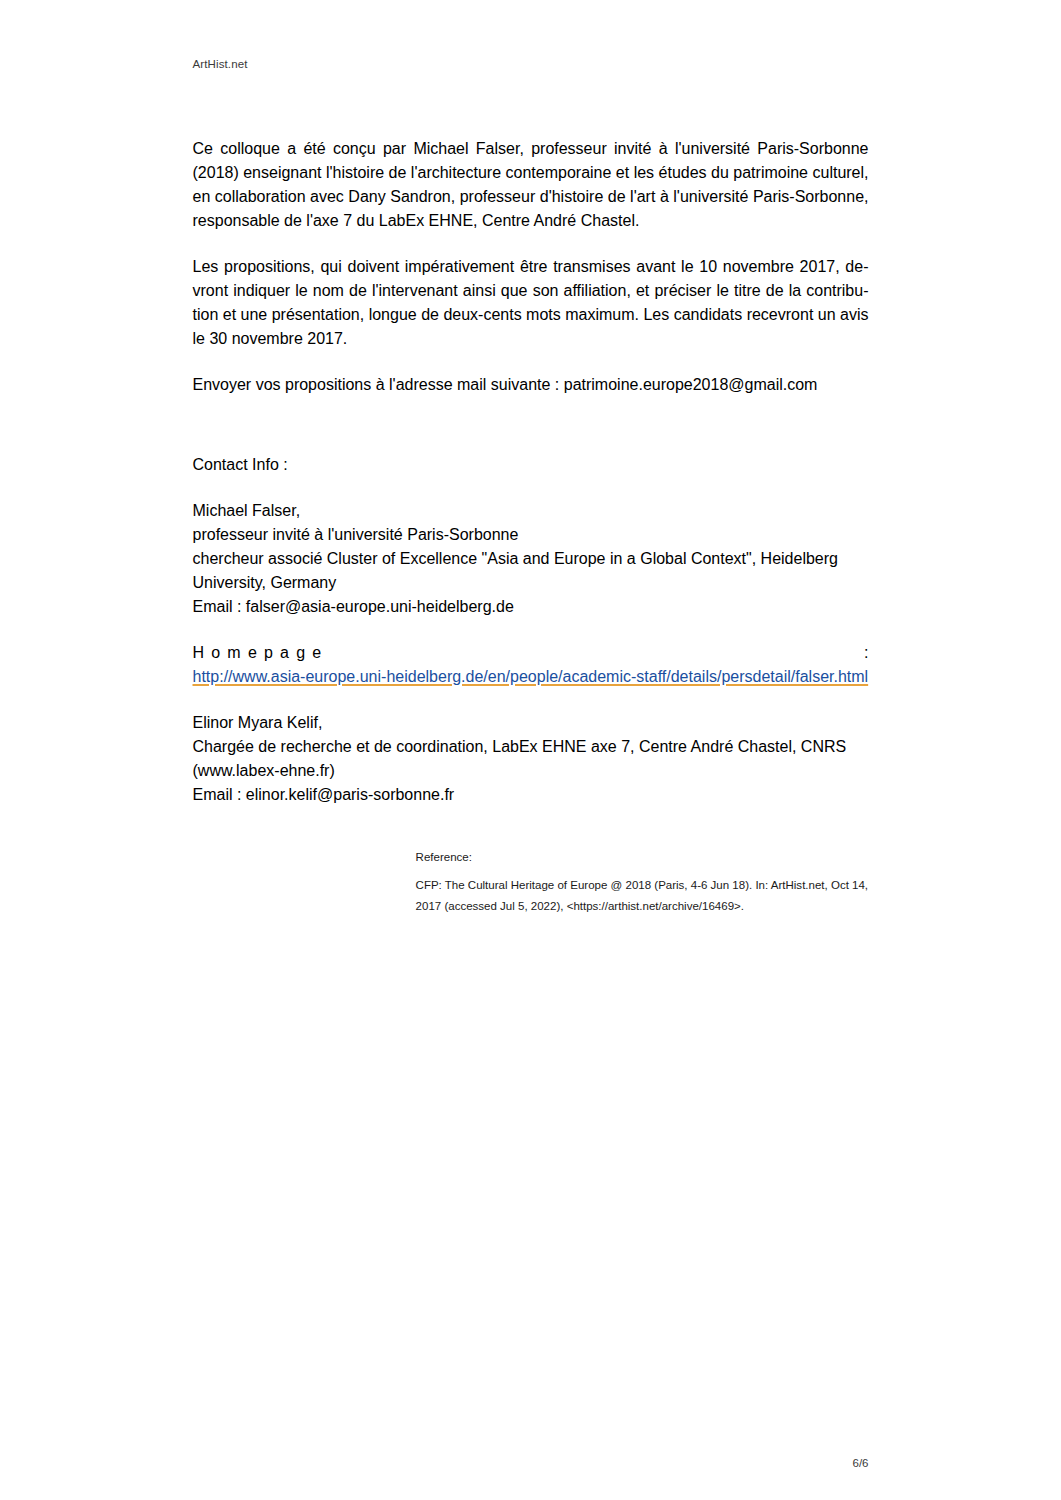ArtHist.net
Ce colloque a été conçu par Michael Falser, professeur invité à l'université Paris-Sorbonne (2018) enseignant l'histoire de l'architecture contemporaine et les études du patrimoine culturel, en collaboration avec Dany Sandron, professeur d'histoire de l'art à l'université Paris-Sorbonne, responsable de l'axe 7 du LabEx EHNE, Centre André Chastel.
Les propositions, qui doivent impérativement être transmises avant le 10 novembre 2017, devront indiquer le nom de l'intervenant ainsi que son affiliation, et préciser le titre de la contribution et une présentation, longue de deux-cents mots maximum. Les candidats recevront un avis le 30 novembre 2017.
Envoyer vos propositions à l'adresse mail suivante : patrimoine.europe2018@gmail.com
Contact Info :
Michael Falser, professeur invité à l'université Paris-Sorbonne chercheur associé Cluster of Excellence "Asia and Europe in a Global Context", Heidelberg University, Germany Email : falser@asia-europe.uni-heidelberg.de
Homepage :
http://www.asia-europe.uni-heidelberg.de/en/people/academic-staff/details/persdetail/falser.html
Elinor Myara Kelif, Chargée de recherche et de coordination, LabEx EHNE axe 7, Centre André Chastel, CNRS (www.labex-ehne.fr) Email : elinor.kelif@paris-sorbonne.fr
Reference:
CFP: The Cultural Heritage of Europe @ 2018 (Paris, 4-6 Jun 18). In: ArtHist.net, Oct 14, 2017 (accessed Jul 5, 2022), <https://arthist.net/archive/16469>.
6/6